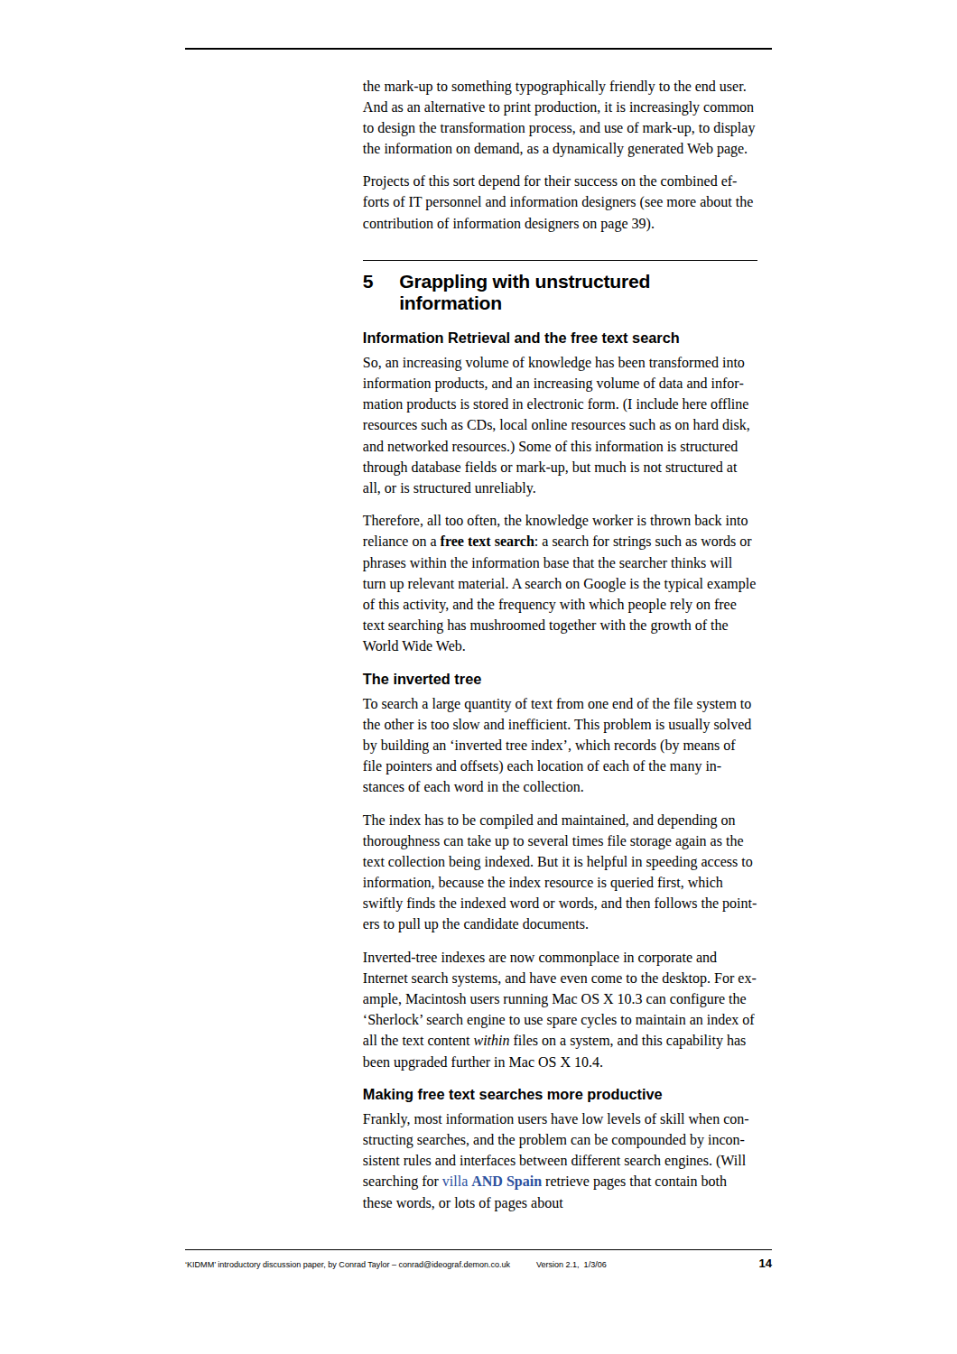the mark-up to something typographically friendly to the end user. And as an alternative to print production, it is increasingly common to design the transformation process, and use of mark-up, to display the information on demand, as a dynamically generated Web page.
Projects of this sort depend for their success on the combined efforts of IT personnel and information designers (see more about the contribution of information designers on page 39).
5 Grappling with unstructured information
Information Retrieval and the free text search
So, an increasing volume of knowledge has been transformed into information products, and an increasing volume of data and information products is stored in electronic form. (I include here offline resources such as CDs, local online resources such as on hard disk, and networked resources.) Some of this information is structured through database fields or mark-up, but much is not structured at all, or is structured unreliably.
Therefore, all too often, the knowledge worker is thrown back into reliance on a free text search: a search for strings such as words or phrases within the information base that the searcher thinks will turn up relevant material. A search on Google is the typical example of this activity, and the frequency with which people rely on free text searching has mushroomed together with the growth of the World Wide Web.
The inverted tree
To search a large quantity of text from one end of the file system to the other is too slow and inefficient. This problem is usually solved by building an ‘inverted tree index’, which records (by means of file pointers and offsets) each location of each of the many instances of each word in the collection.
The index has to be compiled and maintained, and depending on thoroughness can take up to several times file storage again as the text collection being indexed. But it is helpful in speeding access to information, because the index resource is queried first, which swiftly finds the indexed word or words, and then follows the pointers to pull up the candidate documents.
Inverted-tree indexes are now commonplace in corporate and Internet search systems, and have even come to the desktop. For example, Macintosh users running Mac OS X 10.3 can configure the ‘Sherlock’ search engine to use spare cycles to maintain an index of all the text content within files on a system, and this capability has been upgraded further in Mac OS X 10.4.
Making free text searches more productive
Frankly, most information users have low levels of skill when constructing searches, and the problem can be compounded by inconsistent rules and interfaces between different search engines. (Will searching for villa AND Spain retrieve pages that contain both these words, or lots of pages about
‘KIDMM’ introductory discussion paper, by Conrad Taylor – conrad@ideograf.demon.co.uk Version 2.1, 1/3/06 14